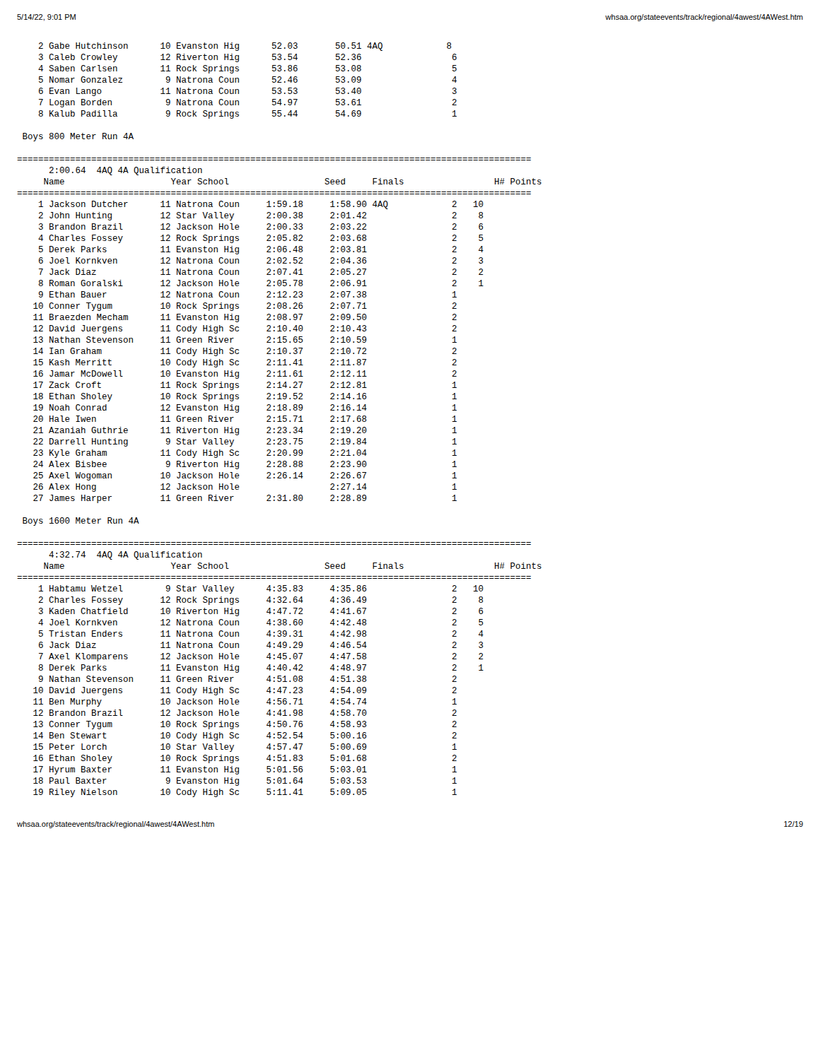5/14/22, 9:01 PM whsaa.org/stateevents/track/regional/4awest/4AWest.htm
    2 Gabe Hutchinson      10 Evanston Hig      52.03       50.51 4AQ            8  
    3 Caleb Crowley        12 Riverton Hig      53.54       52.36                 6  
    4 Saben Carlsen        11 Rock Springs      53.86       53.08                 5  
    5 Nomar Gonzalez        9 Natrona Coun      52.46       53.09                 4  
    6 Evan Lango           11 Natrona Coun      53.53       53.40                 3  
    7 Logan Borden          9 Natrona Coun      54.97       53.61                 2  
    8 Kalub Padilla         9 Rock Springs      55.44       54.69                 1  
 
 Boys 800 Meter Run 4A
 
=================================================================================================
      2:00.64  4AQ 4A Qualification
     Name                    Year School                  Seed     Finals                 H# Points
=================================================================================================
    1 Jackson Dutcher      11 Natrona Coun     1:59.18     1:58.90 4AQ            2   10  
    2 John Hunting         12 Star Valley      2:00.38     2:01.42                2    8  
    3 Brandon Brazil       12 Jackson Hole     2:00.33     2:03.22                2    6  
    4 Charles Fossey       12 Rock Springs     2:05.82     2:03.68                2    5  
    5 Derek Parks          11 Evanston Hig     2:06.48     2:03.81                2    4  
    6 Joel Kornkven        12 Natrona Coun     2:02.52     2:04.36                2    3  
    7 Jack Diaz            11 Natrona Coun     2:07.41     2:05.27                2    2  
    8 Roman Goralski       12 Jackson Hole     2:05.78     2:06.91                2    1  
    9 Ethan Bauer          12 Natrona Coun     2:12.23     2:07.38                1  
   10 Conner Tygum         10 Rock Springs     2:08.26     2:07.71                2  
   11 Braezden Mecham      11 Evanston Hig     2:08.97     2:09.50                2  
   12 David Juergens       11 Cody High Sc     2:10.40     2:10.43                2  
   13 Nathan Stevenson     11 Green River      2:15.65     2:10.59                1  
   14 Ian Graham           11 Cody High Sc     2:10.37     2:10.72                2  
   15 Kash Merritt         10 Cody High Sc     2:11.41     2:11.87                2  
   16 Jamar McDowell       10 Evanston Hig     2:11.61     2:12.11                2  
   17 Zack Croft           11 Rock Springs     2:14.27     2:12.81                1  
   18 Ethan Sholey         10 Rock Springs     2:19.52     2:14.16                1  
   19 Noah Conrad          12 Evanston Hig     2:18.89     2:16.14                1  
   20 Hale Iwen            11 Green River      2:15.71     2:17.68                1  
   21 Azaniah Guthrie      11 Riverton Hig     2:23.34     2:19.20                1  
   22 Darrell Hunting       9 Star Valley      2:23.75     2:19.84                1  
   23 Kyle Graham          11 Cody High Sc     2:20.99     2:21.04                1  
   24 Alex Bisbee           9 Riverton Hig     2:28.88     2:23.90                1  
   25 Axel Wogoman         10 Jackson Hole     2:26.14     2:26.67                1  
   26 Alex Hong            12 Jackson Hole                 2:27.14                1  
   27 James Harper         11 Green River      2:31.80     2:28.89                1  
 
 Boys 1600 Meter Run 4A
 
=================================================================================================
      4:32.74  4AQ 4A Qualification
     Name                    Year School                  Seed     Finals                 H# Points
=================================================================================================
    1 Habtamu Wetzel        9 Star Valley      4:35.83     4:35.86                2   10  
    2 Charles Fossey       12 Rock Springs     4:32.64     4:36.49                2    8  
    3 Kaden Chatfield      10 Riverton Hig     4:47.72     4:41.67                2    6  
    4 Joel Kornkven        12 Natrona Coun     4:38.60     4:42.48                2    5  
    5 Tristan Enders       11 Natrona Coun     4:39.31     4:42.98                2    4  
    6 Jack Diaz            11 Natrona Coun     4:49.29     4:46.54                2    3  
    7 Axel Klomparens      12 Jackson Hole     4:45.07     4:47.58                2    2  
    8 Derek Parks          11 Evanston Hig     4:40.42     4:48.97                2    1  
    9 Nathan Stevenson     11 Green River      4:51.08     4:51.38                2  
   10 David Juergens       11 Cody High Sc     4:47.23     4:54.09                2  
   11 Ben Murphy           10 Jackson Hole     4:56.71     4:54.74                1  
   12 Brandon Brazil       12 Jackson Hole     4:41.98     4:58.70                2  
   13 Conner Tygum         10 Rock Springs     4:50.76     4:58.93                2  
   14 Ben Stewart          10 Cody High Sc     4:52.54     5:00.16                2  
   15 Peter Lorch          10 Star Valley      4:57.47     5:00.69                1  
   16 Ethan Sholey         10 Rock Springs     4:51.83     5:01.68                2  
   17 Hyrum Baxter         11 Evanston Hig     5:01.56     5:03.01                1  
   18 Paul Baxter           9 Evanston Hig     5:01.64     5:03.53                1  
   19 Riley Nielson        10 Cody High Sc     5:11.41     5:09.05                1  
whsaa.org/stateevents/track/regional/4awest/4AWest.htm 12/19